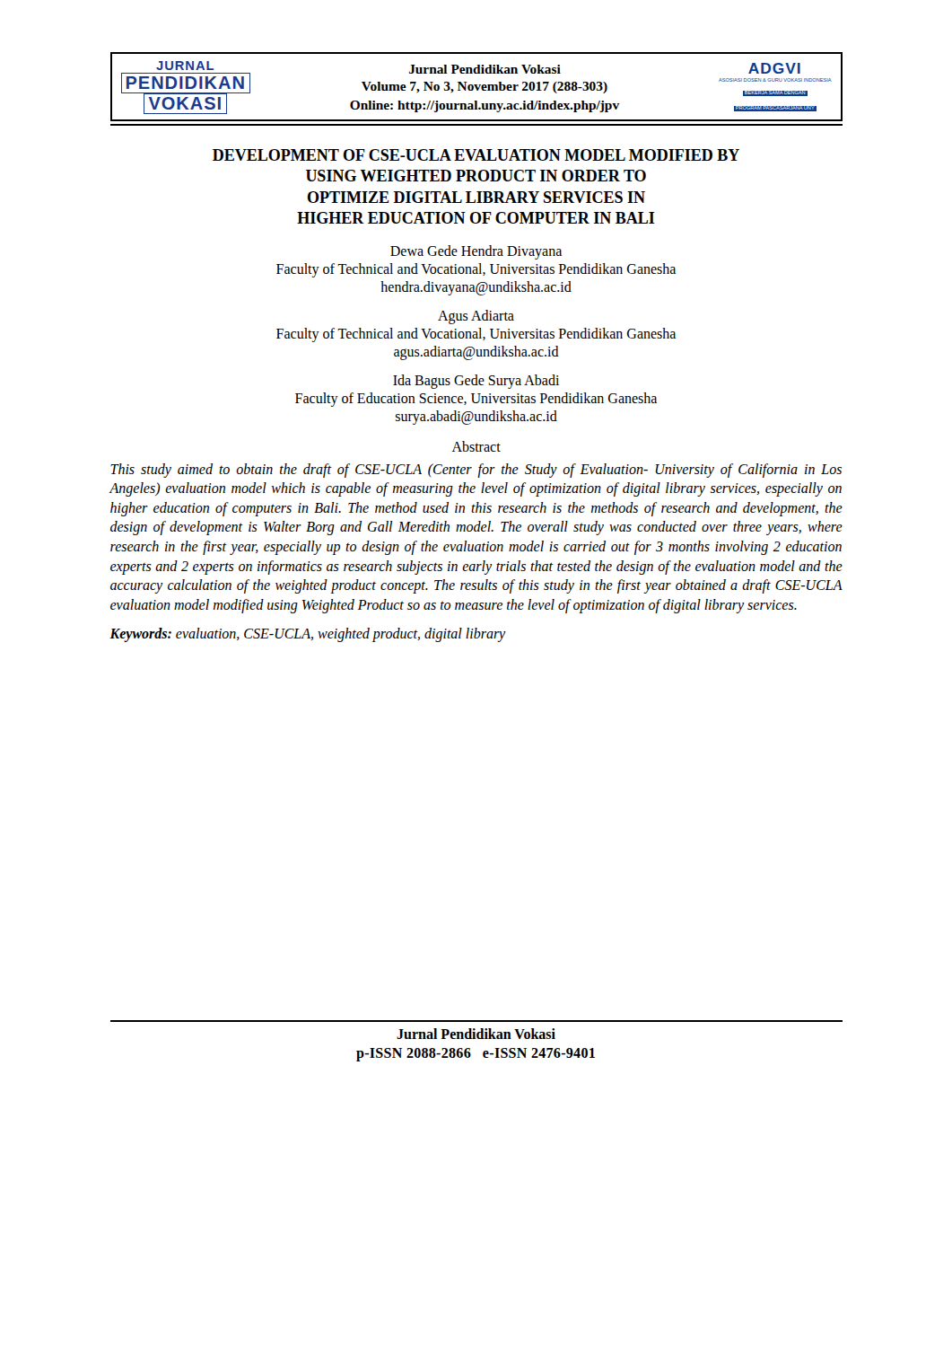JURNAL
PENDIDIKAN
VOKASI
Jurnal Pendidikan Vokasi
Volume 7, No 3, November 2017 (288-303)
Online: http://journal.uny.ac.id/index.php/jpv
ADGVI
ASOSIASI DOSEN & GURU VOKASI INDONESIA
BEKERJA SAMA DENGAN
PROGRAM PASCASARJANA UNY
Development of CSE-UCLA Evaluation Model Modified by
Using Weighted Product in Order to
Optimize Digital Library Services in
Higher Education of Computer in Bali
Dewa Gede Hendra Divayana Faculty of Technical and Vocational, Universitas Pendidikan Ganesha hendra.divayana@undiksha.ac.id
Agus Adiarta Faculty of Technical and Vocational, Universitas Pendidikan Ganesha agus.adiarta@undiksha.ac.id
Ida Bagus Gede Surya Abadi Faculty of Education Science, Universitas Pendidikan Ganesha surya.abadi@undiksha.ac.id
Abstract
This study aimed to obtain the draft of CSE-UCLA (Center for the Study of Evaluation- University of California in Los Angeles) evaluation model which is capable of measuring the level of optimization of digital library services, especially on higher education of computers in Bali. The method used in this research is the methods of research and development, the design of development is Walter Borg and Gall Meredith model. The overall study was conducted over three years, where research in the first year, especially up to design of the evaluation model is carried out for 3 months involving 2 education experts and 2 experts on informatics as research subjects in early trials that tested the design of the evaluation model and the accuracy calculation of the weighted product concept. The results of this study in the first year obtained a draft CSE-UCLA evaluation model modified using Weighted Product so as to measure the level of optimization of digital library services.
Keywords: evaluation, CSE-UCLA, weighted product, digital library
Jurnal Pendidikan Vokasi
p-ISSN 2088-2866 e-ISSN 2476-9401